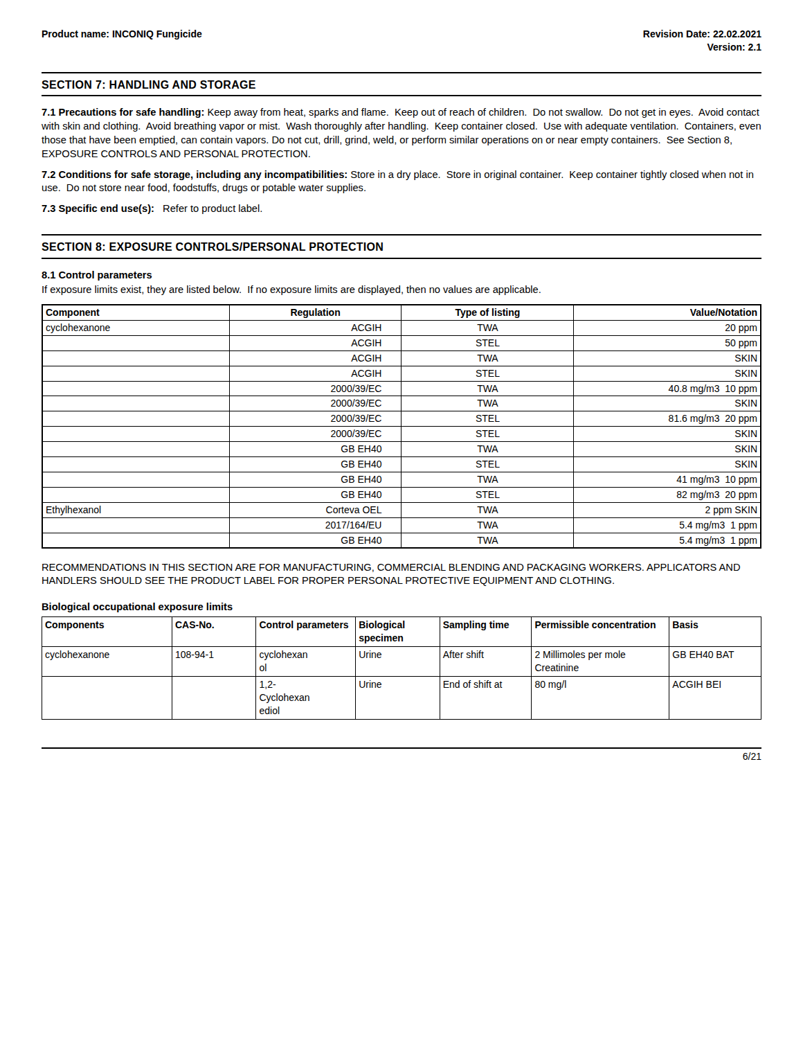Product name: INCONIQ Fungicide
Revision Date: 22.02.2021
Version: 2.1
SECTION 7: HANDLING AND STORAGE
7.1 Precautions for safe handling: Keep away from heat, sparks and flame. Keep out of reach of children. Do not swallow. Do not get in eyes. Avoid contact with skin and clothing. Avoid breathing vapor or mist. Wash thoroughly after handling. Keep container closed. Use with adequate ventilation. Containers, even those that have been emptied, can contain vapors. Do not cut, drill, grind, weld, or perform similar operations on or near empty containers. See Section 8, EXPOSURE CONTROLS AND PERSONAL PROTECTION.
7.2 Conditions for safe storage, including any incompatibilities: Store in a dry place. Store in original container. Keep container tightly closed when not in use. Do not store near food, foodstuffs, drugs or potable water supplies.
7.3 Specific end use(s): Refer to product label.
SECTION 8: EXPOSURE CONTROLS/PERSONAL PROTECTION
8.1 Control parameters
If exposure limits exist, they are listed below. If no exposure limits are displayed, then no values are applicable.
| Component | Regulation | Type of listing | Value/Notation |
| --- | --- | --- | --- |
| cyclohexanone | ACGIH | TWA | 20 ppm |
| | ACGIH | STEL | 50 ppm |
| | ACGIH | TWA | SKIN |
| | ACGIH | STEL | SKIN |
| | 2000/39/EC | TWA | 40.8 mg/m3 10 ppm |
| | 2000/39/EC | TWA | SKIN |
| | 2000/39/EC | STEL | 81.6 mg/m3 20 ppm |
| | 2000/39/EC | STEL | SKIN |
| | GB EH40 | TWA | SKIN |
| | GB EH40 | STEL | SKIN |
| | GB EH40 | TWA | 41 mg/m3 10 ppm |
| | GB EH40 | STEL | 82 mg/m3 20 ppm |
| Ethylhexanol | Corteva OEL | TWA | 2 ppm SKIN |
| | 2017/164/EU | TWA | 5.4 mg/m3 1 ppm |
| | GB EH40 | TWA | 5.4 mg/m3 1 ppm |
RECOMMENDATIONS IN THIS SECTION ARE FOR MANUFACTURING, COMMERCIAL BLENDING AND PACKAGING WORKERS. APPLICATORS AND HANDLERS SHOULD SEE THE PRODUCT LABEL FOR PROPER PERSONAL PROTECTIVE EQUIPMENT AND CLOTHING.
Biological occupational exposure limits
| Components | CAS-No. | Control parameters | Biological specimen | Sampling time | Permissible concentration | Basis |
| --- | --- | --- | --- | --- | --- | --- |
| cyclohexanone | 108-94-1 | cyclohexan ol | Urine | After shift | 2 Millimoles per mole Creatinine | GB EH40 BAT |
| | | 1,2- Cyclohexan ediol | Urine | End of shift at | 80 mg/l | ACGIH BEI |
6/21